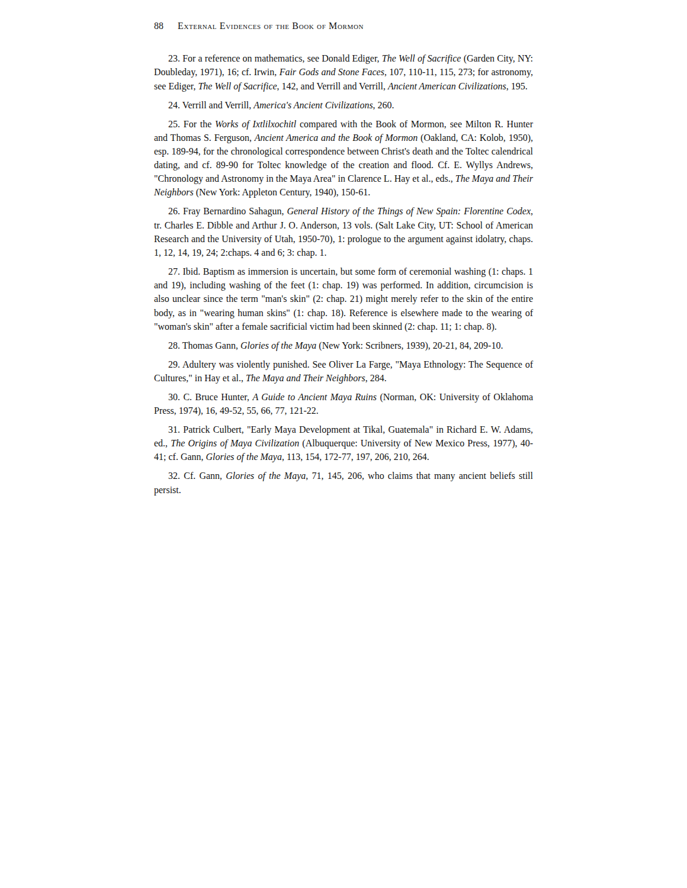88
External Evidences of the Book of Mormon
For a reference on mathematics, see Donald Ediger, The Well of Sacrifice (Garden City, NY: Doubleday, 1971), 16; cf. Irwin, Fair Gods and Stone Faces, 107, 110-11, 115, 273; for astronomy, see Ediger, The Well of Sacrifice, 142, and Verrill and Verrill, Ancient American Civilizations, 195.
Verrill and Verrill, America's Ancient Civilizations, 260.
For the Works of Ixtlilxochitl compared with the Book of Mormon, see Milton R. Hunter and Thomas S. Ferguson, Ancient America and the Book of Mormon (Oakland, CA: Kolob, 1950), esp. 189-94, for the chronological correspondence between Christ's death and the Toltec calendrical dating, and cf. 89-90 for Toltec knowledge of the creation and flood. Cf. E. Wyllys Andrews, "Chronology and Astronomy in the Maya Area" in Clarence L. Hay et al., eds., The Maya and Their Neighbors (New York: Appleton Century, 1940), 150-61.
Fray Bernardino Sahagun, General History of the Things of New Spain: Florentine Codex, tr. Charles E. Dibble and Arthur J. O. Anderson, 13 vols. (Salt Lake City, UT: School of American Research and the University of Utah, 1950-70), 1: prologue to the argument against idolatry, chaps. 1, 12, 14, 19, 24; 2:chaps. 4 and 6; 3: chap. 1.
Ibid. Baptism as immersion is uncertain, but some form of ceremonial washing (1: chaps. 1 and 19), including washing of the feet (1: chap. 19) was performed. In addition, circumcision is also unclear since the term "man's skin" (2: chap. 21) might merely refer to the skin of the entire body, as in "wearing human skins" (1: chap. 18). Reference is elsewhere made to the wearing of "woman's skin" after a female sacrificial victim had been skinned (2: chap. 11; 1: chap. 8).
Thomas Gann, Glories of the Maya (New York: Scribners, 1939), 20-21, 84, 209-10.
Adultery was violently punished. See Oliver La Farge, "Maya Ethnology: The Sequence of Cultures," in Hay et al., The Maya and Their Neighbors, 284.
C. Bruce Hunter, A Guide to Ancient Maya Ruins (Norman, OK: University of Oklahoma Press, 1974), 16, 49-52, 55, 66, 77, 121-22.
Patrick Culbert, "Early Maya Development at Tikal, Guatemala" in Richard E. W. Adams, ed., The Origins of Maya Civilization (Albuquerque: University of New Mexico Press, 1977), 40-41; cf. Gann, Glories of the Maya, 113, 154, 172-77, 197, 206, 210, 264.
Cf. Gann, Glories of the Maya, 71, 145, 206, who claims that many ancient beliefs still persist.